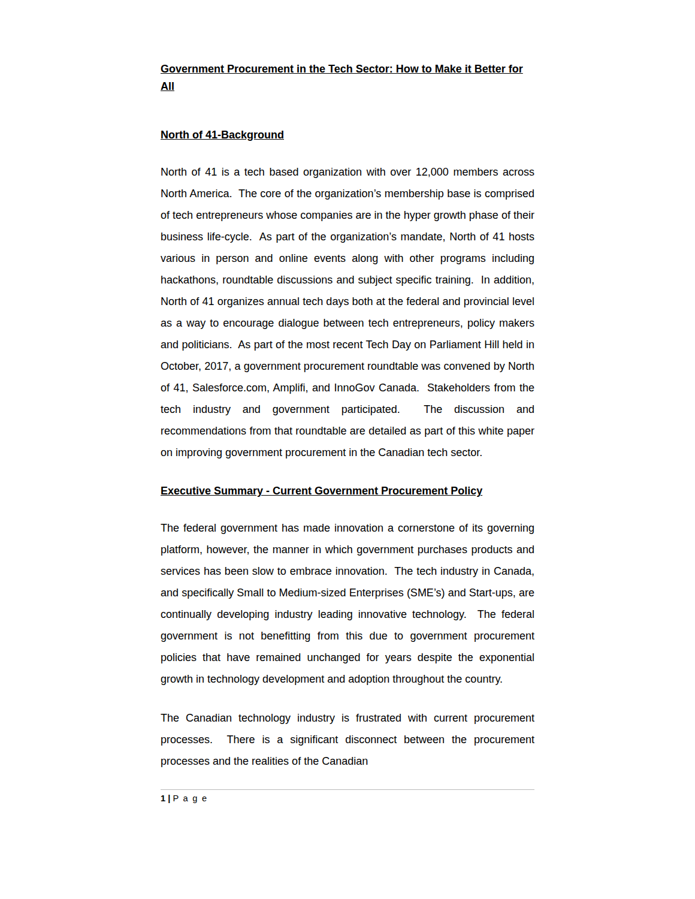Government Procurement in the Tech Sector: How to Make it Better for All
North of 41-Background
North of 41 is a tech based organization with over 12,000 members across North America. The core of the organization’s membership base is comprised of tech entrepreneurs whose companies are in the hyper growth phase of their business life-cycle. As part of the organization’s mandate, North of 41 hosts various in person and online events along with other programs including hackathons, roundtable discussions and subject specific training. In addition, North of 41 organizes annual tech days both at the federal and provincial level as a way to encourage dialogue between tech entrepreneurs, policy makers and politicians. As part of the most recent Tech Day on Parliament Hill held in October, 2017, a government procurement roundtable was convened by North of 41, Salesforce.com, Amplifi, and InnoGov Canada. Stakeholders from the tech industry and government participated. The discussion and recommendations from that roundtable are detailed as part of this white paper on improving government procurement in the Canadian tech sector.
Executive Summary - Current Government Procurement Policy
The federal government has made innovation a cornerstone of its governing platform, however, the manner in which government purchases products and services has been slow to embrace innovation. The tech industry in Canada, and specifically Small to Medium-sized Enterprises (SME’s) and Start-ups, are continually developing industry leading innovative technology. The federal government is not benefitting from this due to government procurement policies that have remained unchanged for years despite the exponential growth in technology development and adoption throughout the country.
The Canadian technology industry is frustrated with current procurement processes. There is a significant disconnect between the procurement processes and the realities of the Canadian
1 | P a g e